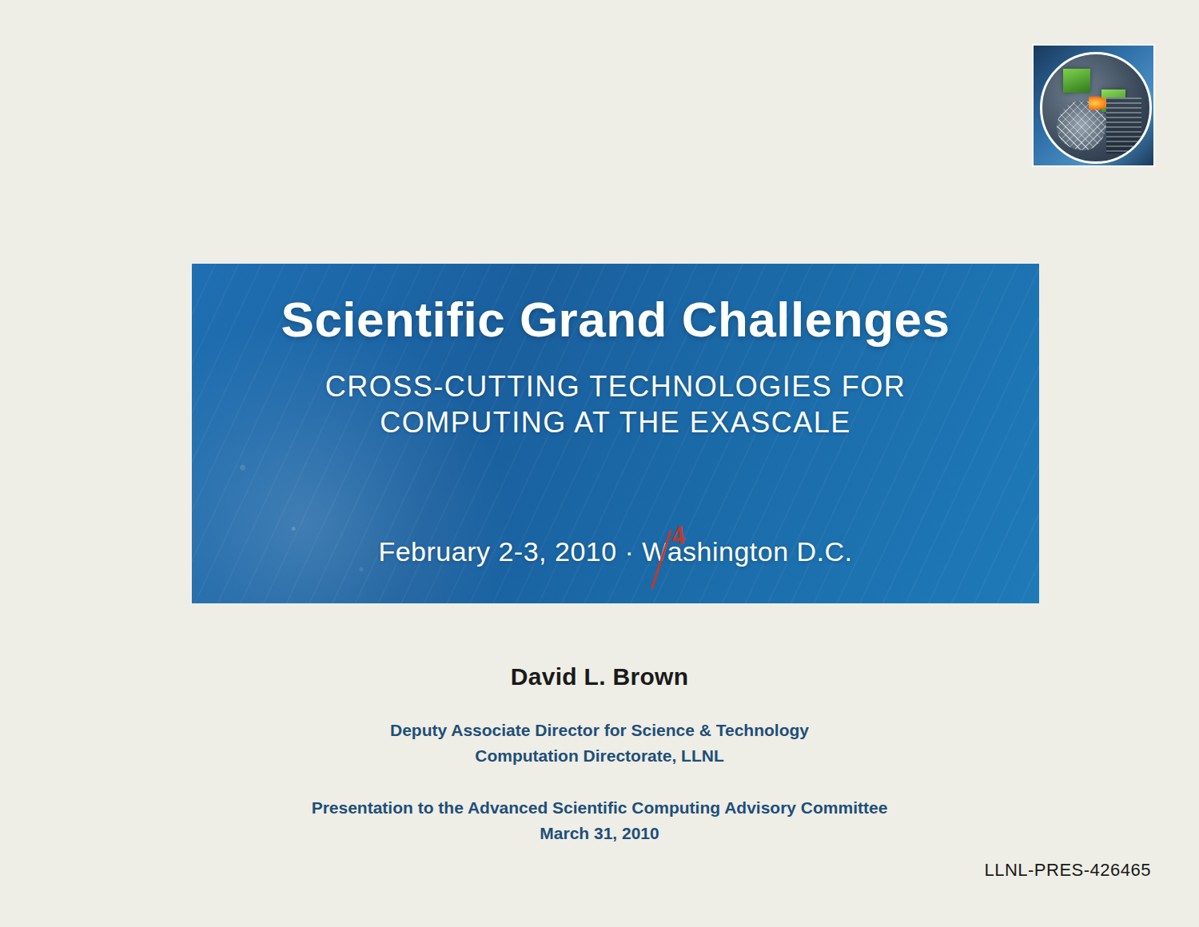Scientific Grand Challenges
CROSS-CUTTING TECHNOLOGIES FOR
COMPUTING AT THE EXASCALE
February 2-3, 2010 · Washington D.C.
4
David L. Brown
Deputy Associate Director for Science & Technology
Computation Directorate, LLNL
Presentation to the Advanced Scientific Computing Advisory Committee
March 31, 2010
LLNL-PRES-426465